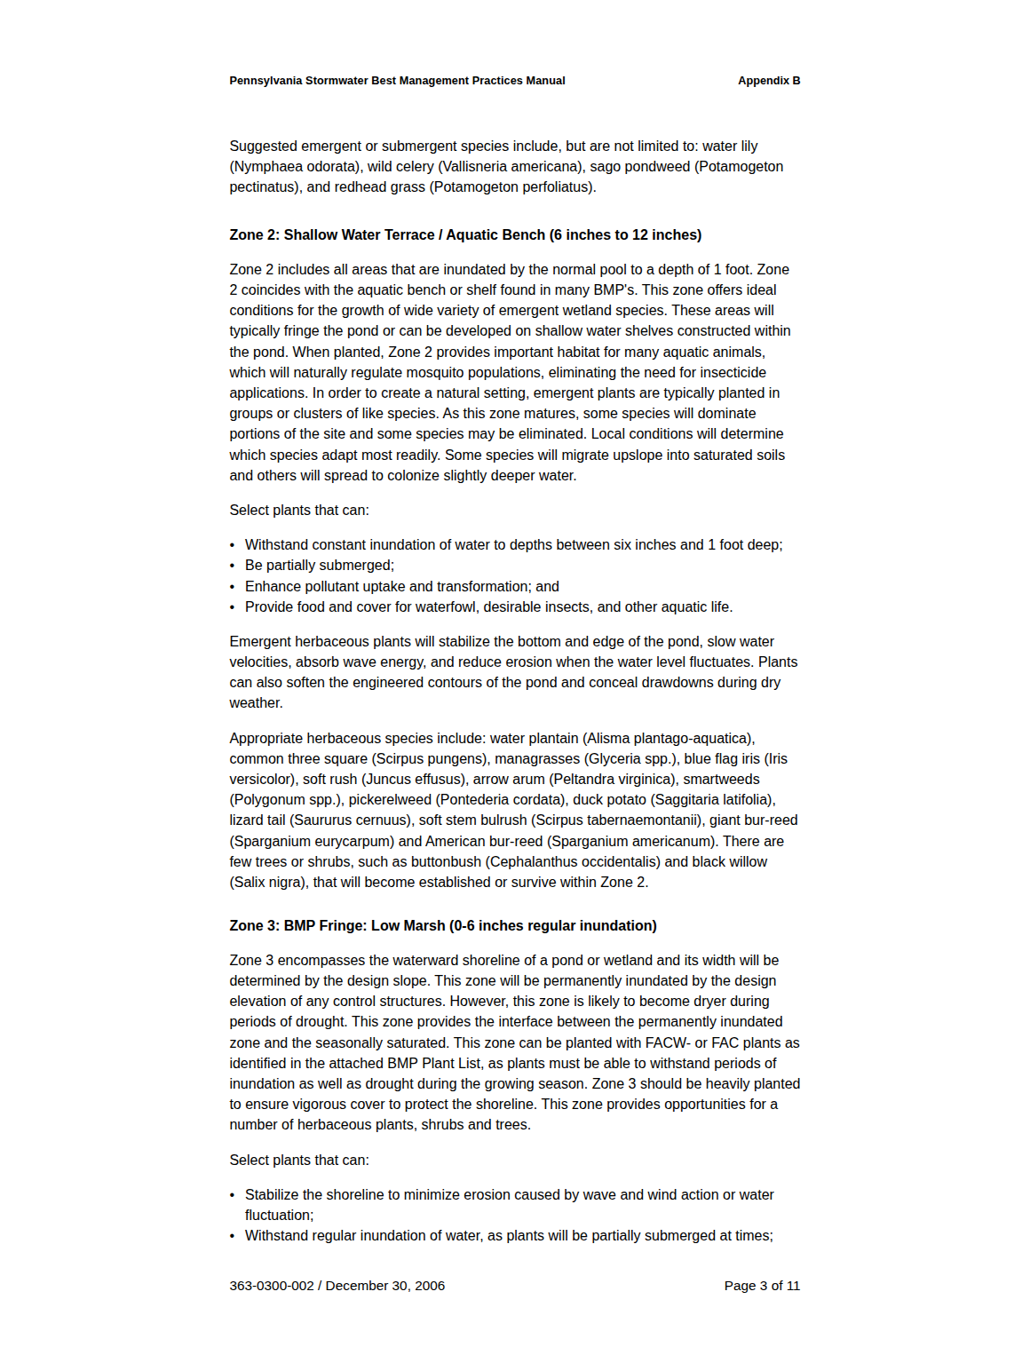Pennsylvania Stormwater Best Management Practices Manual Appendix B
Suggested emergent or submergent species include, but are not limited to: water lily (Nymphaea odorata), wild celery (Vallisneria americana), sago pondweed (Potamogeton pectinatus), and redhead grass (Potamogeton perfoliatus).
Zone 2: Shallow Water Terrace / Aquatic Bench (6 inches to 12 inches)
Zone 2 includes all areas that are inundated by the normal pool to a depth of 1 foot. Zone 2 coincides with the aquatic bench or shelf found in many BMP's. This zone offers ideal conditions for the growth of wide variety of emergent wetland species. These areas will typically fringe the pond or can be developed on shallow water shelves constructed within the pond. When planted, Zone 2 provides important habitat for many aquatic animals, which will naturally regulate mosquito populations, eliminating the need for insecticide applications. In order to create a natural setting, emergent plants are typically planted in groups or clusters of like species. As this zone matures, some species will dominate portions of the site and some species may be eliminated. Local conditions will determine which species adapt most readily. Some species will migrate upslope into saturated soils and others will spread to colonize slightly deeper water.
Select plants that can:
Withstand constant inundation of water to depths between six inches and 1 foot deep;
Be partially submerged;
Enhance pollutant uptake and transformation; and
Provide food and cover for waterfowl, desirable insects, and other aquatic life.
Emergent herbaceous plants will stabilize the bottom and edge of the pond, slow water velocities, absorb wave energy, and reduce erosion when the water level fluctuates. Plants can also soften the engineered contours of the pond and conceal drawdowns during dry weather.
Appropriate herbaceous species include: water plantain (Alisma plantago-aquatica), common three square (Scirpus pungens), managrasses (Glyceria spp.), blue flag iris (Iris versicolor), soft rush (Juncus effusus), arrow arum (Peltandra virginica), smartweeds (Polygonum spp.), pickerelweed (Pontederia cordata), duck potato (Saggitaria latifolia), lizard tail (Saururus cernuus), soft stem bulrush (Scirpus tabernaemontanii), giant bur-reed (Sparganium eurycarpum) and American bur-reed (Sparganium americanum). There are few trees or shrubs, such as buttonbush (Cephalanthus occidentalis) and black willow (Salix nigra), that will become established or survive within Zone 2.
Zone 3: BMP Fringe: Low Marsh (0-6 inches regular inundation)
Zone 3 encompasses the waterward shoreline of a pond or wetland and its width will be determined by the design slope. This zone will be permanently inundated by the design elevation of any control structures. However, this zone is likely to become dryer during periods of drought. This zone provides the interface between the permanently inundated zone and the seasonally saturated. This zone can be planted with FACW- or FAC plants as identified in the attached BMP Plant List, as plants must be able to withstand periods of inundation as well as drought during the growing season. Zone 3 should be heavily planted to ensure vigorous cover to protect the shoreline. This zone provides opportunities for a number of herbaceous plants, shrubs and trees.
Select plants that can:
Stabilize the shoreline to minimize erosion caused by wave and wind action or water fluctuation;
Withstand regular inundation of water, as plants will be partially submerged at times;
363-0300-002 / December 30, 2006 Page 3 of 11